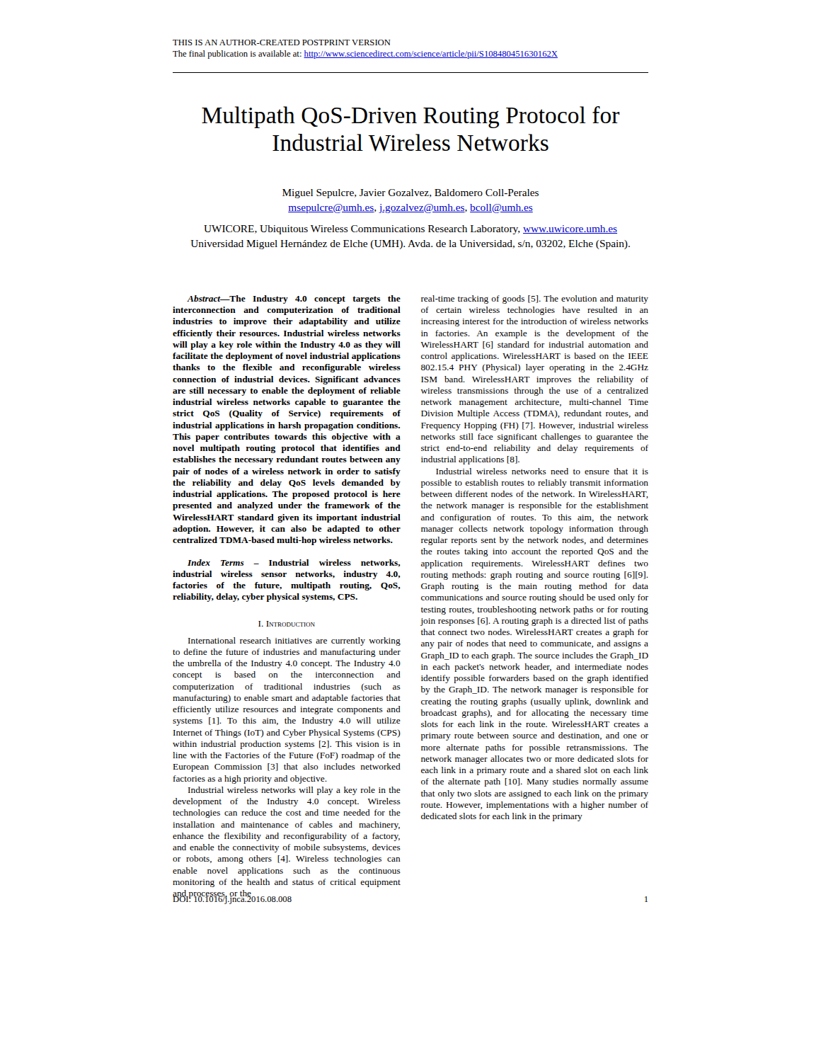THIS IS AN AUTHOR-CREATED POSTPRINT VERSION
The final publication is available at: http://www.sciencedirect.com/science/article/pii/S108480451630162X
Multipath QoS-Driven Routing Protocol for
Industrial Wireless Networks
Miguel Sepulcre, Javier Gozalvez, Baldomero Coll-Perales
msepulcre@umh.es, j.gozalvez@umh.es, bcoll@umh.es
UWICORE, Ubiquitous Wireless Communications Research Laboratory, www.uwicore.umh.es
Universidad Miguel Hernández de Elche (UMH). Avda. de la Universidad, s/n, 03202, Elche (Spain).
Abstract—The Industry 4.0 concept targets the interconnection and computerization of traditional industries to improve their adaptability and utilize efficiently their resources. Industrial wireless networks will play a key role within the Industry 4.0 as they will facilitate the deployment of novel industrial applications thanks to the flexible and reconfigurable wireless connection of industrial devices. Significant advances are still necessary to enable the deployment of reliable industrial wireless networks capable to guarantee the strict QoS (Quality of Service) requirements of industrial applications in harsh propagation conditions. This paper contributes towards this objective with a novel multipath routing protocol that identifies and establishes the necessary redundant routes between any pair of nodes of a wireless network in order to satisfy the reliability and delay QoS levels demanded by industrial applications. The proposed protocol is here presented and analyzed under the framework of the WirelessHART standard given its important industrial adoption. However, it can also be adapted to other centralized TDMA-based multi-hop wireless networks.
Index Terms – Industrial wireless networks, industrial wireless sensor networks, industry 4.0, factories of the future, multipath routing, QoS, reliability, delay, cyber physical systems, CPS.
I. Introduction
International research initiatives are currently working to define the future of industries and manufacturing under the umbrella of the Industry 4.0 concept. The Industry 4.0 concept is based on the interconnection and computerization of traditional industries (such as manufacturing) to enable smart and adaptable factories that efficiently utilize resources and integrate components and systems [1]. To this aim, the Industry 4.0 will utilize Internet of Things (IoT) and Cyber Physical Systems (CPS) within industrial production systems [2]. This vision is in line with the Factories of the Future (FoF) roadmap of the European Commission [3] that also includes networked factories as a high priority and objective.
Industrial wireless networks will play a key role in the development of the Industry 4.0 concept. Wireless technologies can reduce the cost and time needed for the installation and maintenance of cables and machinery, enhance the flexibility and reconfigurability of a factory, and enable the connectivity of mobile subsystems, devices or robots, among others [4]. Wireless technologies can enable novel applications such as the continuous monitoring of the health and status of critical equipment and processes, or the
real-time tracking of goods [5]. The evolution and maturity of certain wireless technologies have resulted in an increasing interest for the introduction of wireless networks in factories. An example is the development of the WirelessHART [6] standard for industrial automation and control applications. WirelessHART is based on the IEEE 802.15.4 PHY (Physical) layer operating in the 2.4GHz ISM band. WirelessHART improves the reliability of wireless transmissions through the use of a centralized network management architecture, multi-channel Time Division Multiple Access (TDMA), redundant routes, and Frequency Hopping (FH) [7]. However, industrial wireless networks still face significant challenges to guarantee the strict end-to-end reliability and delay requirements of industrial applications [8].
Industrial wireless networks need to ensure that it is possible to establish routes to reliably transmit information between different nodes of the network. In WirelessHART, the network manager is responsible for the establishment and configuration of routes. To this aim, the network manager collects network topology information through regular reports sent by the network nodes, and determines the routes taking into account the reported QoS and the application requirements. WirelessHART defines two routing methods: graph routing and source routing [6][9]. Graph routing is the main routing method for data communications and source routing should be used only for testing routes, troubleshooting network paths or for routing join responses [6]. A routing graph is a directed list of paths that connect two nodes. WirelessHART creates a graph for any pair of nodes that need to communicate, and assigns a Graph_ID to each graph. The source includes the Graph_ID in each packet's network header, and intermediate nodes identify possible forwarders based on the graph identified by the Graph_ID. The network manager is responsible for creating the routing graphs (usually uplink, downlink and broadcast graphs), and for allocating the necessary time slots for each link in the route. WirelessHART creates a primary route between source and destination, and one or more alternate paths for possible retransmissions. The network manager allocates two or more dedicated slots for each link in a primary route and a shared slot on each link of the alternate path [10]. Many studies normally assume that only two slots are assigned to each link on the primary route. However, implementations with a higher number of dedicated slots for each link in the primary
DOI: 10.1016/j.jnca.2016.08.008 1